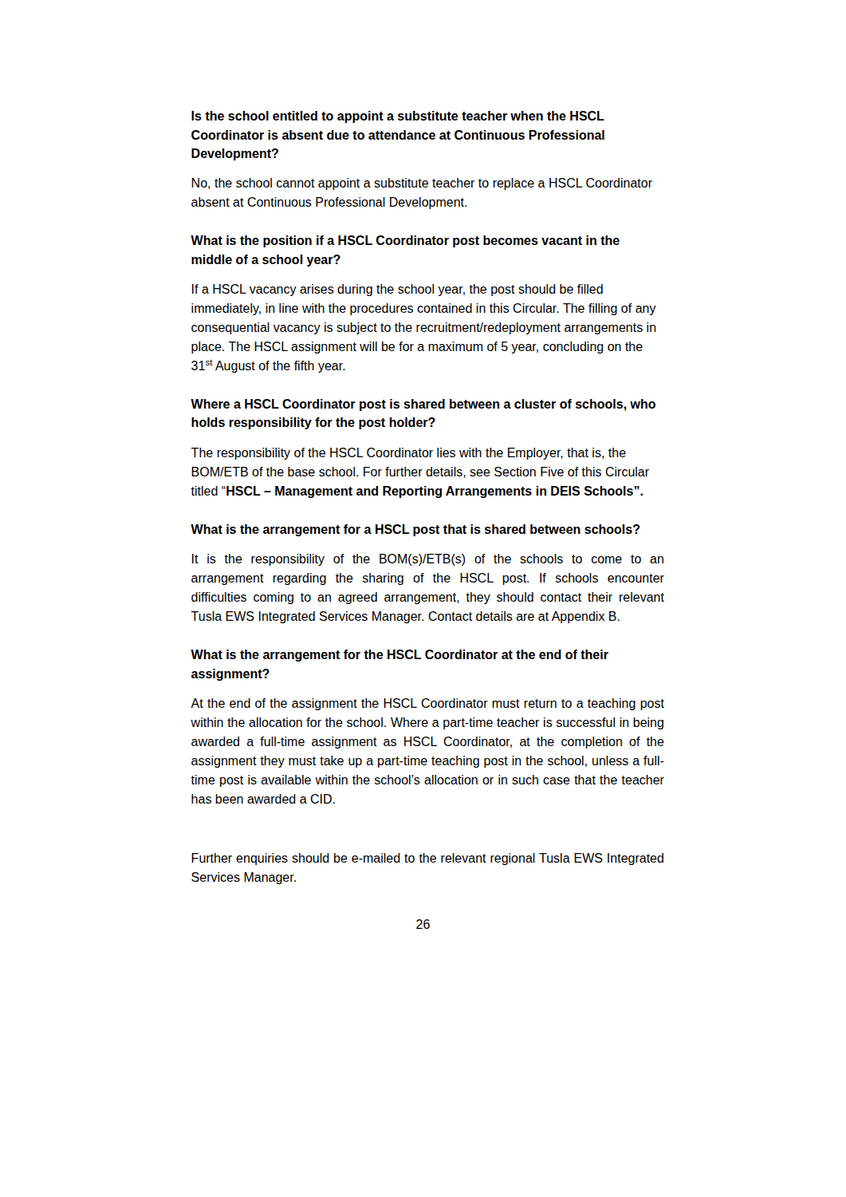Is the school entitled to appoint a substitute teacher when the HSCL Coordinator is absent due to attendance at Continuous Professional Development?
No, the school cannot appoint a substitute teacher to replace a HSCL Coordinator absent at Continuous Professional Development.
What is the position if a HSCL Coordinator post becomes vacant in the middle of a school year?
If a HSCL vacancy arises during the school year, the post should be filled immediately, in line with the procedures contained in this Circular. The filling of any consequential vacancy is subject to the recruitment/redeployment arrangements in place. The HSCL assignment will be for a maximum of 5 year, concluding on the 31st August of the fifth year.
Where a HSCL Coordinator post is shared between a cluster of schools, who holds responsibility for the post holder?
The responsibility of the HSCL Coordinator lies with the Employer, that is, the BOM/ETB of the base school. For further details, see Section Five of this Circular titled “HSCL – Management and Reporting Arrangements in DEIS Schools”.
What is the arrangement for a HSCL post that is shared between schools?
It is the responsibility of the BOM(s)/ETB(s) of the schools to come to an arrangement regarding the sharing of the HSCL post. If schools encounter difficulties coming to an agreed arrangement, they should contact their relevant Tusla EWS Integrated Services Manager. Contact details are at Appendix B.
What is the arrangement for the HSCL Coordinator at the end of their assignment?
At the end of the assignment the HSCL Coordinator must return to a teaching post within the allocation for the school. Where a part-time teacher is successful in being awarded a full-time assignment as HSCL Coordinator, at the completion of the assignment they must take up a part-time teaching post in the school, unless a full-time post is available within the school’s allocation or in such case that the teacher has been awarded a CID.
Further enquiries should be e-mailed to the relevant regional Tusla EWS Integrated Services Manager.
26